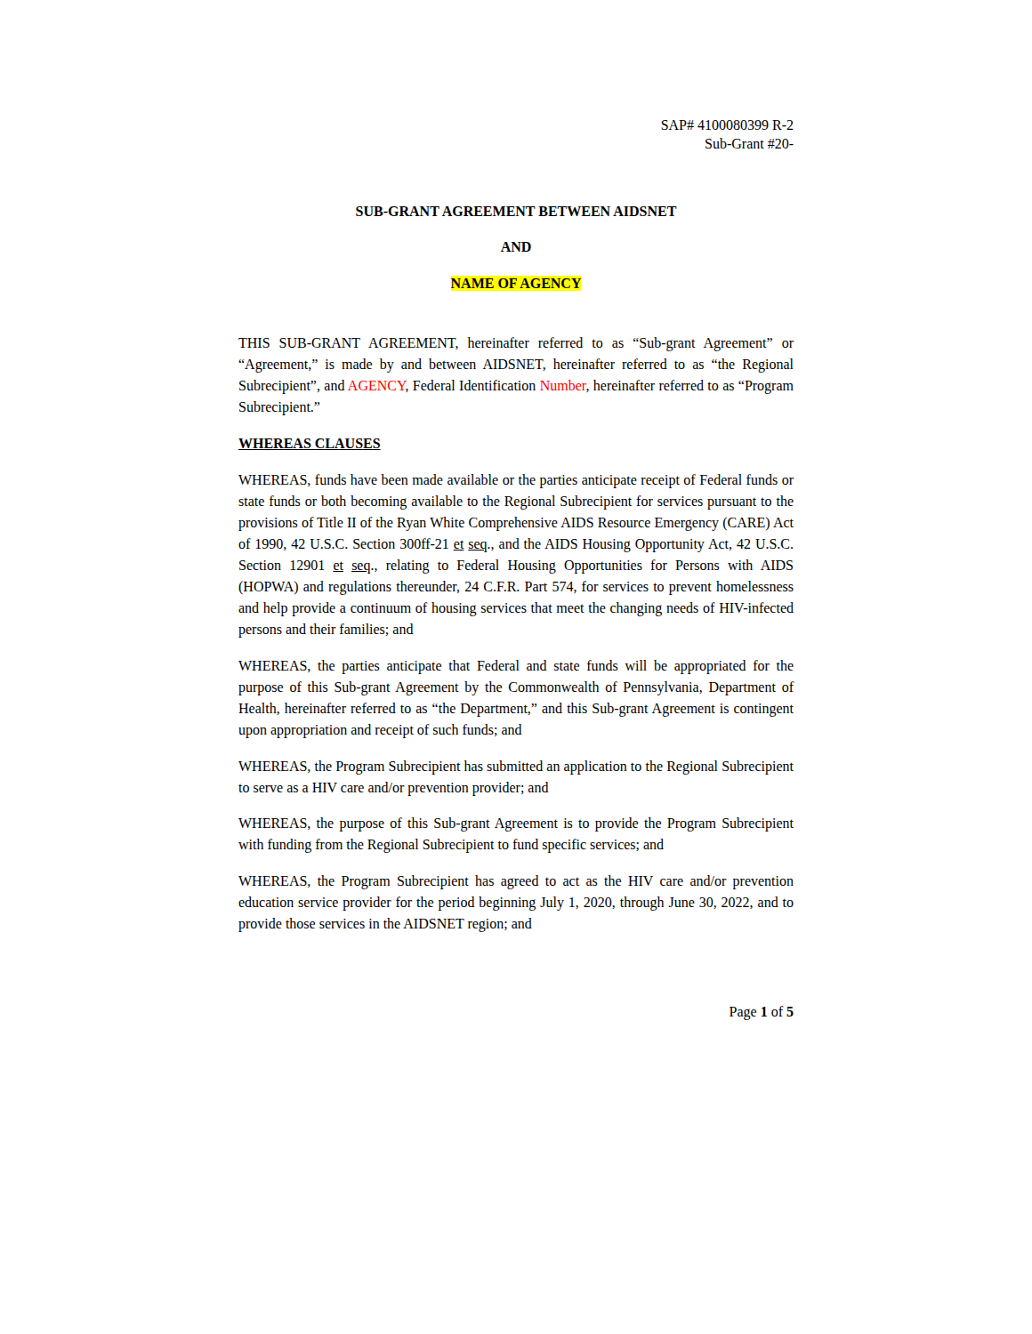SAP# 4100080399 R-2
Sub-Grant #20-
SUB-GRANT AGREEMENT BETWEEN AIDSNET
AND
NAME OF AGENCY
THIS SUB-GRANT AGREEMENT, hereinafter referred to as “Sub-grant Agreement” or “Agreement,” is made by and between AIDSNET, hereinafter referred to as “the Regional Subrecipient”, and AGENCY, Federal Identification Number, hereinafter referred to as “Program Subrecipient.”
WHEREAS CLAUSES
WHEREAS, funds have been made available or the parties anticipate receipt of Federal funds or state funds or both becoming available to the Regional Subrecipient for services pursuant to the provisions of Title II of the Ryan White Comprehensive AIDS Resource Emergency (CARE) Act of 1990, 42 U.S.C. Section 300ff-21 et seq., and the AIDS Housing Opportunity Act, 42 U.S.C. Section 12901 et seq., relating to Federal Housing Opportunities for Persons with AIDS (HOPWA) and regulations thereunder, 24 C.F.R. Part 574, for services to prevent homelessness and help provide a continuum of housing services that meet the changing needs of HIV-infected persons and their families; and
WHEREAS, the parties anticipate that Federal and state funds will be appropriated for the purpose of this Sub-grant Agreement by the Commonwealth of Pennsylvania, Department of Health, hereinafter referred to as “the Department,” and this Sub-grant Agreement is contingent upon appropriation and receipt of such funds; and
WHEREAS, the Program Subrecipient has submitted an application to the Regional Subrecipient to serve as a HIV care and/or prevention provider; and
WHEREAS, the purpose of this Sub-grant Agreement is to provide the Program Subrecipient with funding from the Regional Subrecipient to fund specific services; and
WHEREAS, the Program Subrecipient has agreed to act as the HIV care and/or prevention education service provider for the period beginning July 1, 2020, through June 30, 2022, and to provide those services in the AIDSNET region; and
Page 1 of 5